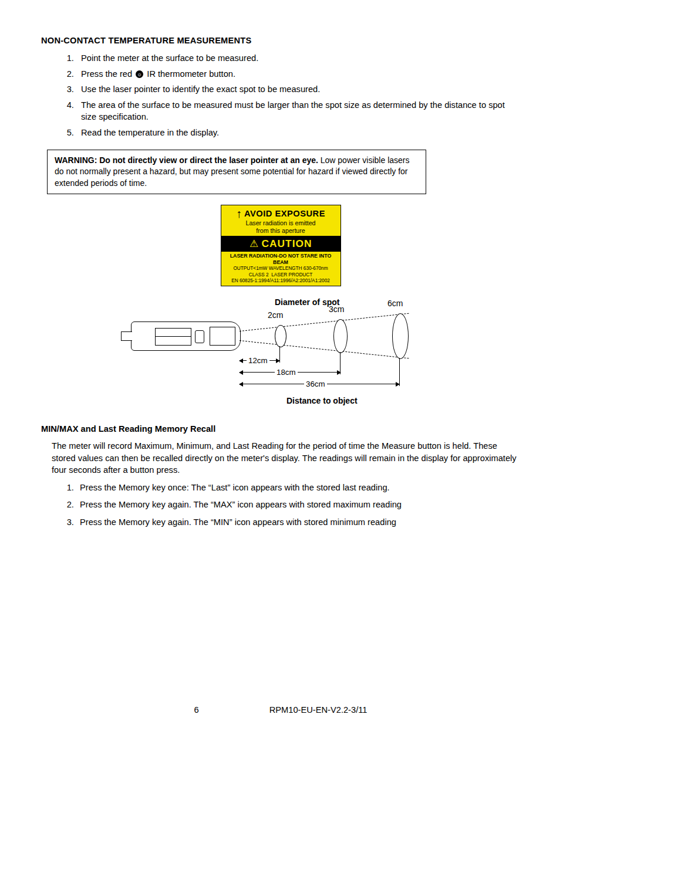NON-CONTACT TEMPERATURE MEASUREMENTS
Point the meter at the surface to be measured.
Press the red ☼ IR thermometer button.
Use the laser pointer to identify the exact spot to be measured.
The area of the surface to be measured must be larger than the spot size as determined by the distance to spot size specification.
Read the temperature in the display.
WARNING: Do not directly view or direct the laser pointer at an eye. Low power visible lasers do not normally present a hazard, but may present some potential for hazard if viewed directly for extended periods of time.
↑ AVOID EXPOSURE
Laser radiation is emitted
from this aperture
⚠ CAUTION
LASER RADIATION-DO NOT STARE INTO BEAM
OUTPUT<1mW WAVELENGTH 630-670nm
CLASS 2 LASER PRODUCT
EN 60825-1:1994/A11:1996/A2:2001/A1:2002
Diameter of spot
2cm
3cm
6cm
12cm
18cm
36cm
Distance to object
MIN/MAX and Last Reading Memory Recall
The meter will record Maximum, Minimum, and Last Reading for the period of time the Measure button is held. These stored values can then be recalled directly on the meter's display. The readings will remain in the display for approximately four seconds after a button press.
Press the Memory key once: The “Last” icon appears with the stored last reading.
Press the Memory key again. The “MAX” icon appears with stored maximum reading
Press the Memory key again. The “MIN” icon appears with stored minimum reading
6 RPM10-EU-EN-V2.2-3/11